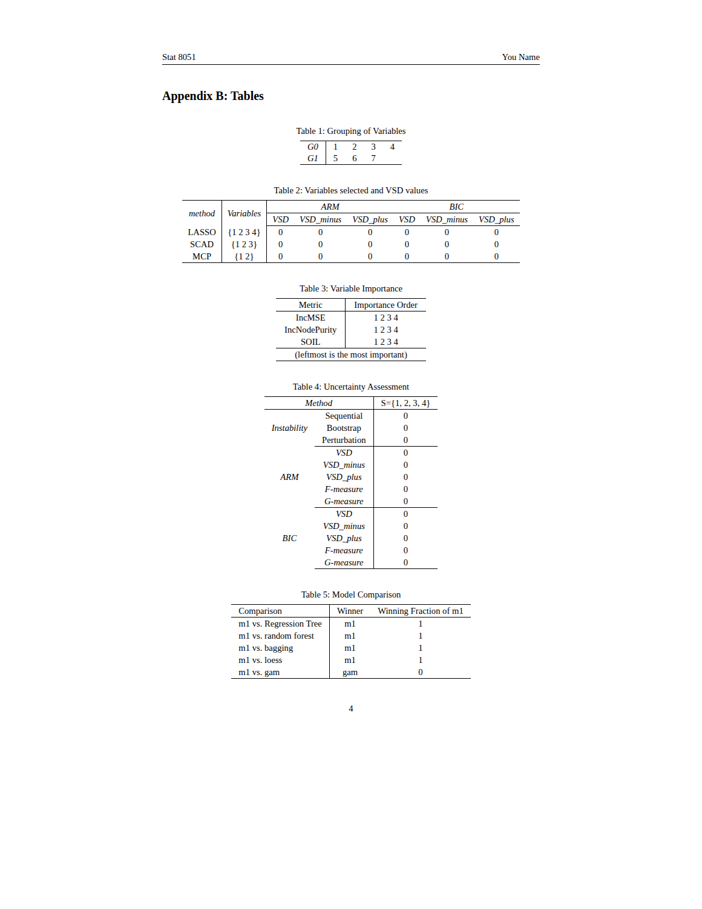Stat 8051 You Name
Appendix B: Tables
Table 1: Grouping of Variables
| G0 | 1 | 2 | 3 | 4 |
| G1 | 5 | 6 | 7 | |
Table 2: Variables selected and VSD values
| method | Variables | ARM | BIC |
| --- | --- | --- | --- |
| VSD | VSD_minus | VSD_plus | VSD | VSD_minus | VSD_plus |
| LASSO | {1 2 3 4} | 0 | 0 | 0 | 0 | 0 | 0 |
| SCAD | {1 2 3} | 0 | 0 | 0 | 0 | 0 | 0 |
| MCP | {1 2} | 0 | 0 | 0 | 0 | 0 | 0 |
Table 3: Variable Importance
| Metric | Importance Order |
| IncMSE | 1 2 3 4 |
| IncNodePurity | 1 2 3 4 |
| SOIL | 1 2 3 4 |
| (leftmost is the most important) |
Table 4: Uncertainty Assessment
| Method | S={1, 2, 3, 4} |
| Instability | Sequential | 0 |
| Bootstrap | 0 |
| Perturbation | 0 |
| ARM | VSD | 0 |
| VSD_minus | 0 |
| VSD_plus | 0 |
| F-measure | 0 |
| G-measure | 0 |
| BIC | VSD | 0 |
| VSD_minus | 0 |
| VSD_plus | 0 |
| F-measure | 0 |
| G-measure | 0 |
Table 5: Model Comparison
| Comparison | Winner | Winning Fraction of m1 |
| m1 vs. Regression Tree | m1 | 1 |
| m1 vs. random forest | m1 | 1 |
| m1 vs. bagging | m1 | 1 |
| m1 vs. loess | m1 | 1 |
| m1 vs. gam | gam | 0 |
4